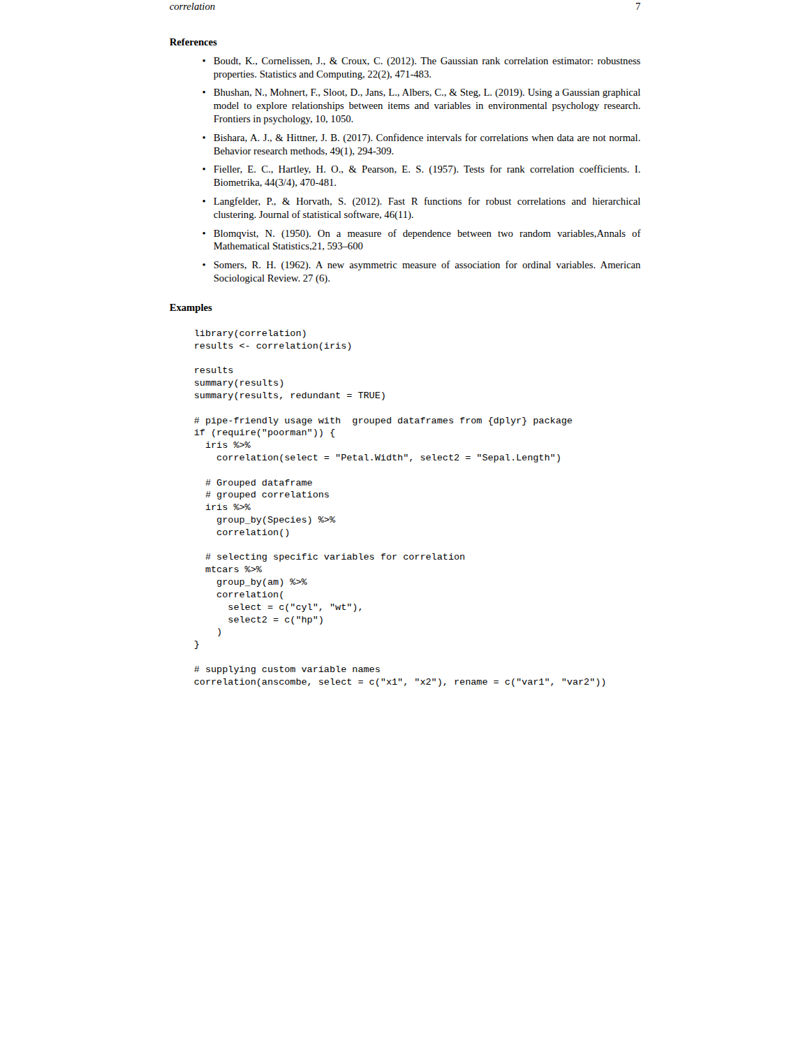correlation 7
References
Boudt, K., Cornelissen, J., & Croux, C. (2012). The Gaussian rank correlation estimator: robustness properties. Statistics and Computing, 22(2), 471-483.
Bhushan, N., Mohnert, F., Sloot, D., Jans, L., Albers, C., & Steg, L. (2019). Using a Gaussian graphical model to explore relationships between items and variables in environmental psychology research. Frontiers in psychology, 10, 1050.
Bishara, A. J., & Hittner, J. B. (2017). Confidence intervals for correlations when data are not normal. Behavior research methods, 49(1), 294-309.
Fieller, E. C., Hartley, H. O., & Pearson, E. S. (1957). Tests for rank correlation coefficients. I. Biometrika, 44(3/4), 470-481.
Langfelder, P., & Horvath, S. (2012). Fast R functions for robust correlations and hierarchical clustering. Journal of statistical software, 46(11).
Blomqvist, N. (1950). On a measure of dependence between two random variables,Annals of Mathematical Statistics,21, 593–600
Somers, R. H. (1962). A new asymmetric measure of association for ordinal variables. American Sociological Review. 27 (6).
Examples
library(correlation)
results <- correlation(iris)

results
summary(results)
summary(results, redundant = TRUE)

# pipe-friendly usage with  grouped dataframes from {dplyr} package
if (require("poorman")) {
  iris %>%
    correlation(select = "Petal.Width", select2 = "Sepal.Length")

  # Grouped dataframe
  # grouped correlations
  iris %>%
    group_by(Species) %>%
    correlation()

  # selecting specific variables for correlation
  mtcars %>%
    group_by(am) %>%
    correlation(
      select = c("cyl", "wt"),
      select2 = c("hp")
    )
}

# supplying custom variable names
correlation(anscombe, select = c("x1", "x2"), rename = c("var1", "var2"))